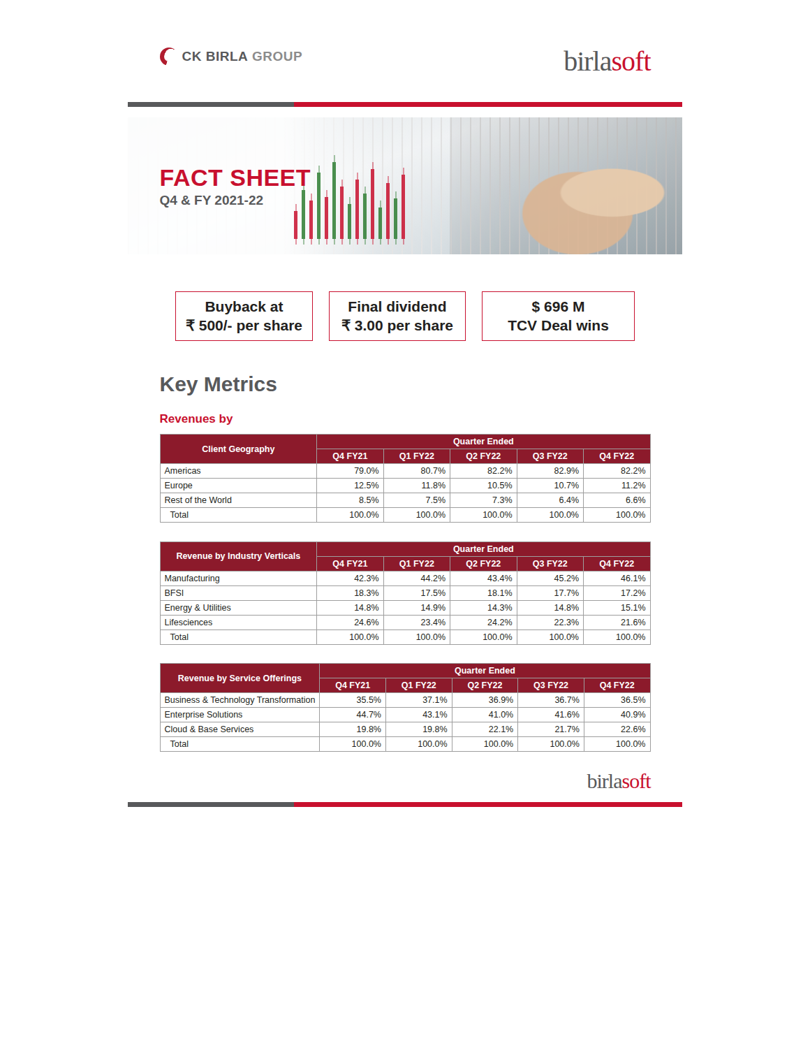CK BIRLA GROUP
birlasoft
FACT SHEET
Q4 & FY 2021-22
Buyback at
₹ 500/- per share
Final dividend
₹ 3.00 per share
$ 696 M
TCV Deal wins
Key Metrics
Revenues by
| Client Geography | Quarter Ended |
| --- | --- |
| Q4 FY21 | Q1 FY22 | Q2 FY22 | Q3 FY22 | Q4 FY22 |
| Americas | 79.0% | 80.7% | 82.2% | 82.9% | 82.2% |
| Europe | 12.5% | 11.8% | 10.5% | 10.7% | 11.2% |
| Rest of the World | 8.5% | 7.5% | 7.3% | 6.4% | 6.6% |
| Total | 100.0% | 100.0% | 100.0% | 100.0% | 100.0% |
| Revenue by Industry Verticals | Quarter Ended |
| --- | --- |
| Q4 FY21 | Q1 FY22 | Q2 FY22 | Q3 FY22 | Q4 FY22 |
| Manufacturing | 42.3% | 44.2% | 43.4% | 45.2% | 46.1% |
| BFSI | 18.3% | 17.5% | 18.1% | 17.7% | 17.2% |
| Energy & Utilities | 14.8% | 14.9% | 14.3% | 14.8% | 15.1% |
| Lifesciences | 24.6% | 23.4% | 24.2% | 22.3% | 21.6% |
| Total | 100.0% | 100.0% | 100.0% | 100.0% | 100.0% |
| Revenue by Service Offerings | Quarter Ended |
| --- | --- |
| Q4 FY21 | Q1 FY22 | Q2 FY22 | Q3 FY22 | Q4 FY22 |
| Business & Technology Transformation | 35.5% | 37.1% | 36.9% | 36.7% | 36.5% |
| Enterprise Solutions | 44.7% | 43.1% | 41.0% | 41.6% | 40.9% |
| Cloud & Base Services | 19.8% | 19.8% | 22.1% | 21.7% | 22.6% |
| Total | 100.0% | 100.0% | 100.0% | 100.0% | 100.0% |
birlasoft